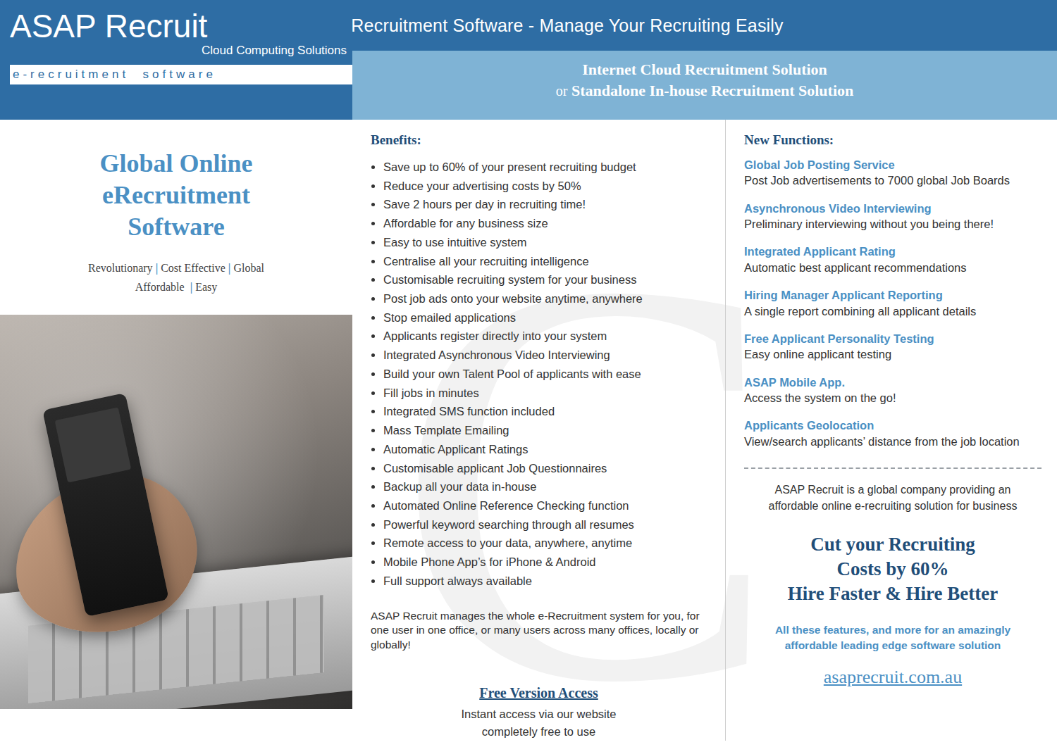Business Recruitment Software - Manage Your Recruiting Easily
ASAP Recruit
Cloud Computing Solutions
e-recruitment software
Internet Cloud Recruitment Solution
or Standalone In-house Recruitment Solution
C
Global Online
eRecruitment
Software
Revolutionary | Cost Effective | Global
Affordable | Easy
Benefits:
Save up to 60% of your present recruiting budget
Reduce your advertising costs by 50%
Save 2 hours per day in recruiting time!
Affordable for any business size
Easy to use intuitive system
Centralise all your recruiting intelligence
Customisable recruiting system for your business
Post job ads onto your website anytime, anywhere
Stop emailed applications
Applicants register directly into your system
Integrated Asynchronous Video Interviewing
Build your own Talent Pool of applicants with ease
Fill jobs in minutes
Integrated SMS function included
Mass Template Emailing
Automatic Applicant Ratings
Customisable applicant Job Questionnaires
Backup all your data in-house
Automated Online Reference Checking function
Powerful keyword searching through all resumes
Remote access to your data, anywhere, anytime
Mobile Phone App’s for iPhone & Android
Full support always available
ASAP Recruit manages the whole e-Recruitment system for you, for one user in one office, or many users across many offices, locally or globally!
Free Version Access
Instant access via our website
completely free to use
New Functions:
Global Job Posting Service
Post Job advertisements to 7000 global Job Boards
Asynchronous Video Interviewing
Preliminary interviewing without you being there!
Integrated Applicant Rating
Automatic best applicant recommendations
Hiring Manager Applicant Reporting
A single report combining all applicant details
Free Applicant Personality Testing
Easy online applicant testing
ASAP Mobile App.
Access the system on the go!
Applicants Geolocation
View/search applicants’ distance from the job location
ASAP Recruit is a global company providing an
affordable online e-recruiting solution for business
Cut your Recruiting
Costs by 60%
Hire Faster & Hire Better
All these features, and more for an amazingly
affordable leading edge software solution
asaprecruit.com.au